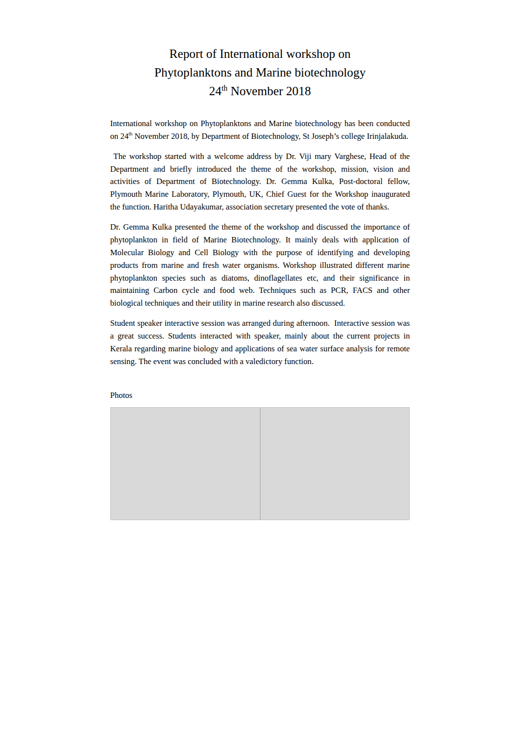Report of International workshop on Phytoplanktons and Marine biotechnology 24th November 2018
International workshop on Phytoplanktons and Marine biotechnology has been conducted on 24th November 2018, by Department of Biotechnology, St Joseph’s college Irinjalakuda.
The workshop started with a welcome address by Dr. Viji mary Varghese, Head of the Department and briefly introduced the theme of the workshop, mission, vision and activities of Department of Biotechnology. Dr. Gemma Kulka, Post-doctoral fellow, Plymouth Marine Laboratory, Plymouth, UK, Chief Guest for the Workshop inaugurated the function. Haritha Udayakumar, association secretary presented the vote of thanks.
Dr. Gemma Kulka presented the theme of the workshop and discussed the importance of phytoplankton in field of Marine Biotechnology. It mainly deals with application of Molecular Biology and Cell Biology with the purpose of identifying and developing products from marine and fresh water organisms. Workshop illustrated different marine phytoplankton species such as diatoms, dinoflagellates etc, and their significance in maintaining Carbon cycle and food web. Techniques such as PCR, FACS and other biological techniques and their utility in marine research also discussed.
Student speaker interactive session was arranged during afternoon. Interactive session was a great success. Students interacted with speaker, mainly about the current projects in Kerala regarding marine biology and applications of sea water surface analysis for remote sensing. The event was concluded with a valedictory function.
Photos